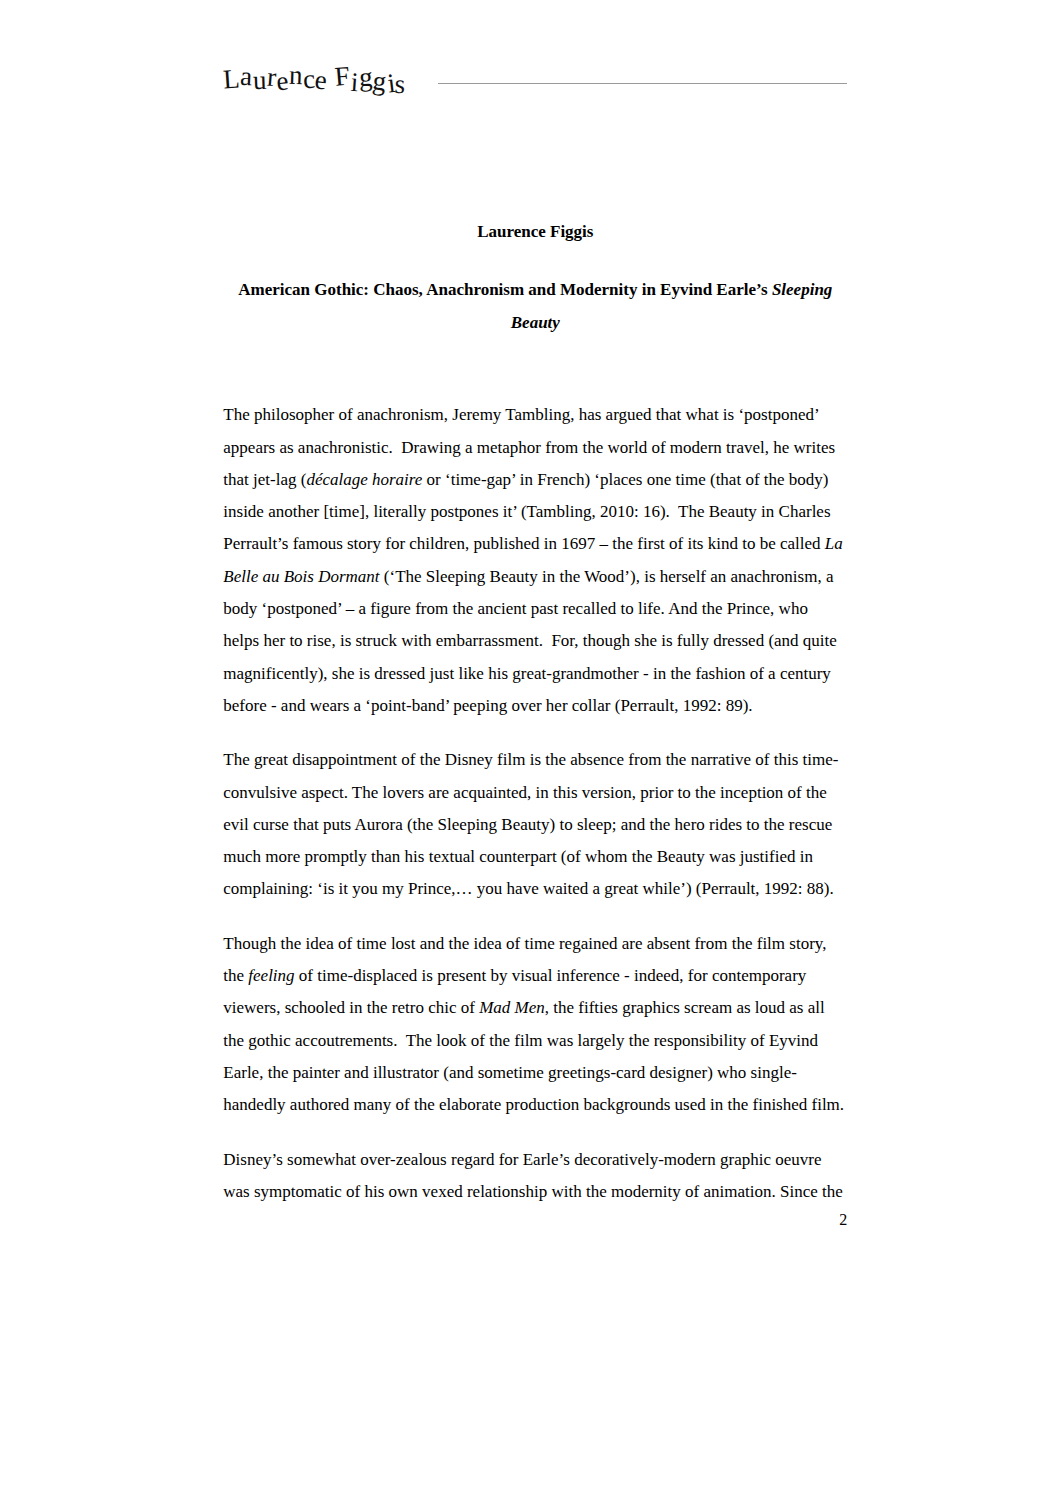Laurence Figgis
Laurence Figgis
American Gothic: Chaos, Anachronism and Modernity in Eyvind Earle’s Sleeping Beauty
The philosopher of anachronism, Jeremy Tambling, has argued that what is ‘postponed’ appears as anachronistic. Drawing a metaphor from the world of modern travel, he writes that jet-lag (décalage horaire or ‘time-gap’ in French) ‘places one time (that of the body) inside another [time], literally postpones it’ (Tambling, 2010: 16). The Beauty in Charles Perrault’s famous story for children, published in 1697 – the first of its kind to be called La Belle au Bois Dormant (‘The Sleeping Beauty in the Wood’), is herself an anachronism, a body ‘postponed’ – a figure from the ancient past recalled to life. And the Prince, who helps her to rise, is struck with embarrassment. For, though she is fully dressed (and quite magnificently), she is dressed just like his great-grandmother - in the fashion of a century before - and wears a ‘point-band’ peeping over her collar (Perrault, 1992: 89).
The great disappointment of the Disney film is the absence from the narrative of this time-convulsive aspect. The lovers are acquainted, in this version, prior to the inception of the evil curse that puts Aurora (the Sleeping Beauty) to sleep; and the hero rides to the rescue much more promptly than his textual counterpart (of whom the Beauty was justified in complaining: ‘is it you my Prince,… you have waited a great while’) (Perrault, 1992: 88).
Though the idea of time lost and the idea of time regained are absent from the film story, the feeling of time-displaced is present by visual inference - indeed, for contemporary viewers, schooled in the retro chic of Mad Men, the fifties graphics scream as loud as all the gothic accoutrements. The look of the film was largely the responsibility of Eyvind Earle, the painter and illustrator (and sometime greetings-card designer) who single-handedly authored many of the elaborate production backgrounds used in the finished film.
Disney’s somewhat over-zealous regard for Earle’s decoratively-modern graphic oeuvre was symptomatic of his own vexed relationship with the modernity of animation. Since the
2